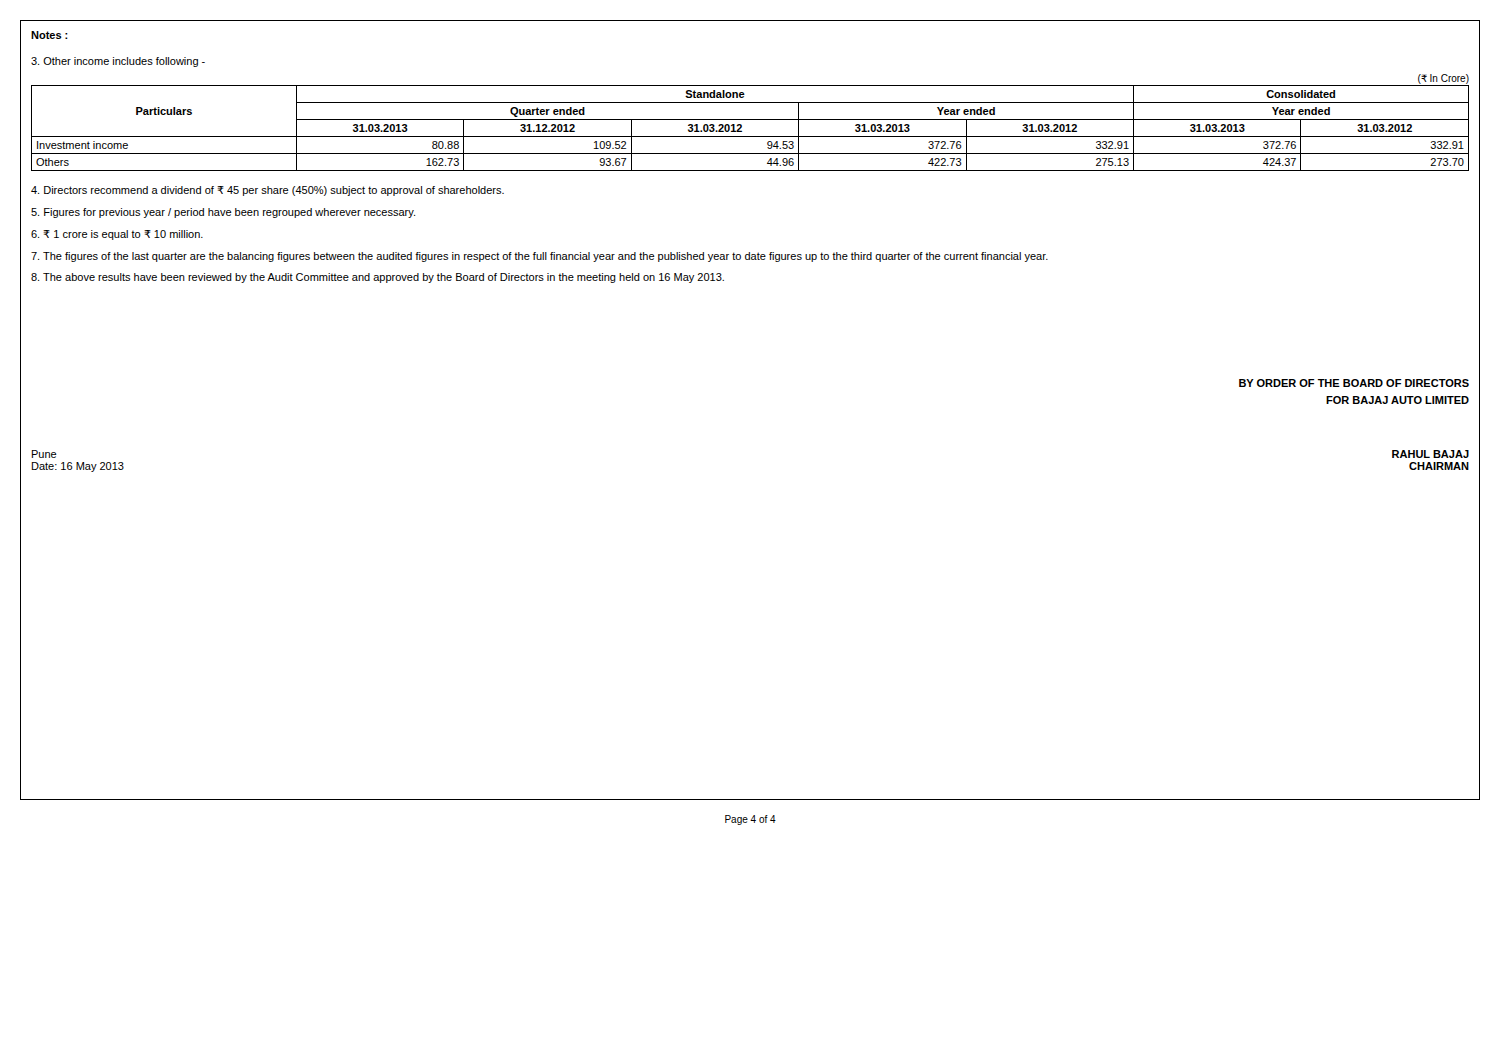Notes :
3. Other income includes following -
(₹ In Crore)
| Particulars | Standalone | Consolidated |
| --- | --- | --- |
| Quarter ended | Year ended | Year ended |
| 31.03.2013 | 31.12.2012 | 31.03.2012 | 31.03.2013 | 31.03.2012 | 31.03.2013 | 31.03.2012 |
| Investment income | 80.88 | 109.52 | 94.53 | 372.76 | 332.91 | 372.76 | 332.91 |
| Others | 162.73 | 93.67 | 44.96 | 422.73 | 275.13 | 424.37 | 273.70 |
4. Directors recommend a dividend of ₹ 45 per share (450%) subject to approval of shareholders.
5. Figures for previous year / period have been regrouped wherever necessary.
6. ₹ 1 crore is equal to ₹ 10 million.
7. The figures of the last quarter are the balancing figures between the audited figures in respect of the full financial year and the published year to date figures up to the third quarter of the current financial year.
8. The above results have been reviewed by the Audit Committee and approved by the Board of Directors in the meeting held on 16 May 2013.
BY ORDER OF THE BOARD OF DIRECTORS
FOR BAJAJ AUTO LIMITED
Pune
Date: 16 May 2013
RAHUL BAJAJ
CHAIRMAN
Page 4 of 4